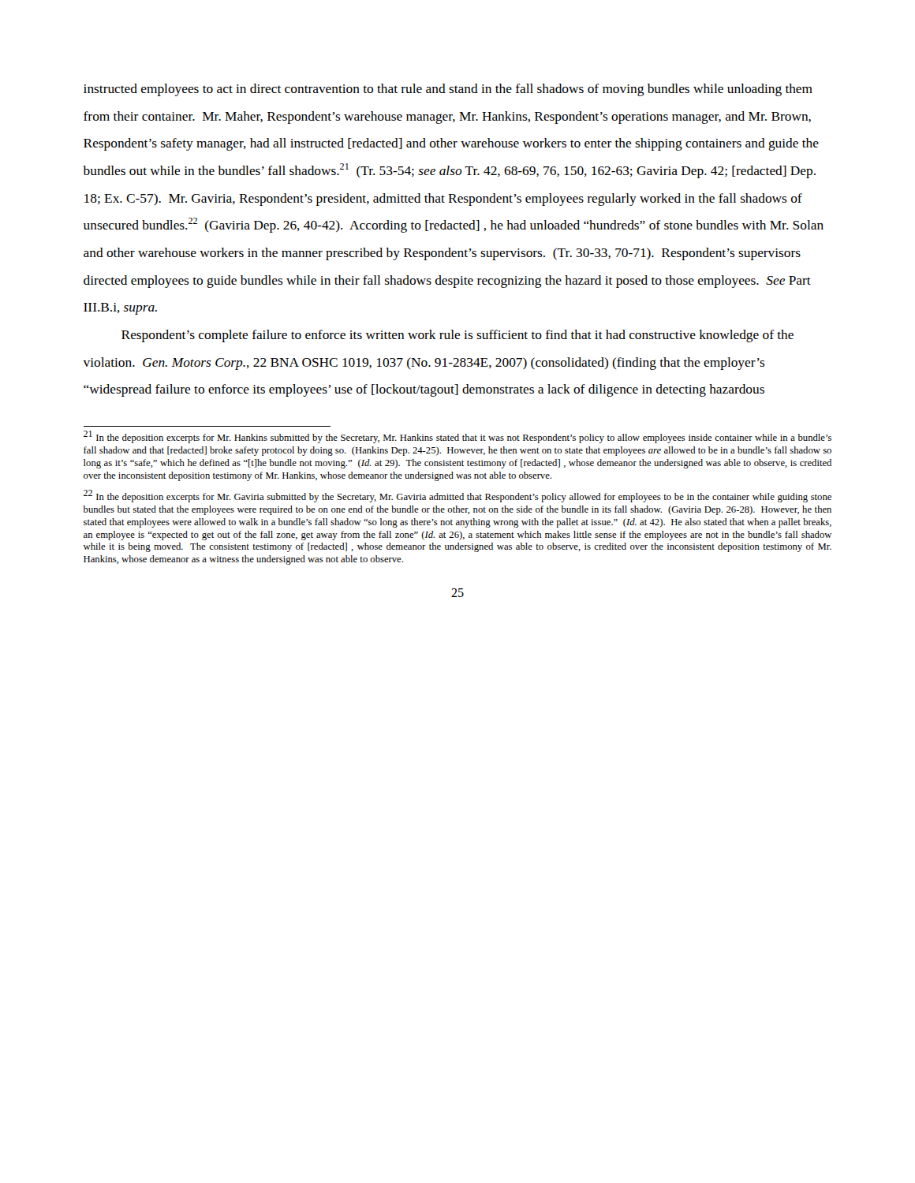instructed employees to act in direct contravention to that rule and stand in the fall shadows of moving bundles while unloading them from their container. Mr. Maher, Respondent’s warehouse manager, Mr. Hankins, Respondent’s operations manager, and Mr. Brown, Respondent’s safety manager, had all instructed [redacted] and other warehouse workers to enter the shipping containers and guide the bundles out while in the bundles’ fall shadows.21 (Tr. 53-54; see also Tr. 42, 68-69, 76, 150, 162-63; Gaviria Dep. 42; [redacted] Dep. 18; Ex. C-57). Mr. Gaviria, Respondent’s president, admitted that Respondent’s employees regularly worked in the fall shadows of unsecured bundles.22 (Gaviria Dep. 26, 40-42). According to [redacted] , he had unloaded “hundreds” of stone bundles with Mr. Solan and other warehouse workers in the manner prescribed by Respondent’s supervisors. (Tr. 30-33, 70-71). Respondent’s supervisors directed employees to guide bundles while in their fall shadows despite recognizing the hazard it posed to those employees. See Part III.B.i, supra.
Respondent’s complete failure to enforce its written work rule is sufficient to find that it had constructive knowledge of the violation. Gen. Motors Corp., 22 BNA OSHC 1019, 1037 (No. 91-2834E, 2007) (consolidated) (finding that the employer’s “widespread failure to enforce its employees’ use of [lockout/tagout] demonstrates a lack of diligence in detecting hazardous
21 In the deposition excerpts for Mr. Hankins submitted by the Secretary, Mr. Hankins stated that it was not Respondent’s policy to allow employees inside container while in a bundle’s fall shadow and that [redacted] broke safety protocol by doing so. (Hankins Dep. 24-25). However, he then went on to state that employees are allowed to be in a bundle’s fall shadow so long as it’s “safe,” which he defined as “[t]he bundle not moving.” (Id. at 29). The consistent testimony of [redacted] , whose demeanor the undersigned was able to observe, is credited over the inconsistent deposition testimony of Mr. Hankins, whose demeanor the undersigned was not able to observe.
22 In the deposition excerpts for Mr. Gaviria submitted by the Secretary, Mr. Gaviria admitted that Respondent’s policy allowed for employees to be in the container while guiding stone bundles but stated that the employees were required to be on one end of the bundle or the other, not on the side of the bundle in its fall shadow. (Gaviria Dep. 26-28). However, he then stated that employees were allowed to walk in a bundle’s fall shadow “so long as there’s not anything wrong with the pallet at issue.” (Id. at 42). He also stated that when a pallet breaks, an employee is “expected to get out of the fall zone, get away from the fall zone” (Id. at 26), a statement which makes little sense if the employees are not in the bundle’s fall shadow while it is being moved. The consistent testimony of [redacted] , whose demeanor the undersigned was able to observe, is credited over the inconsistent deposition testimony of Mr. Hankins, whose demeanor as a witness the undersigned was not able to observe.
25